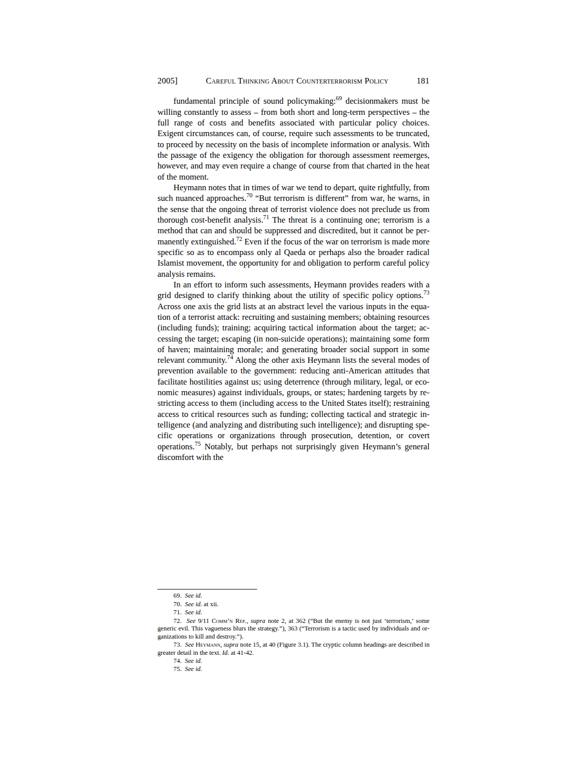2005] Careful Thinking About Counterterrorism Policy 181
fundamental principle of sound policymaking:69 decisionmakers must be willing constantly to assess – from both short and long-term perspectives – the full range of costs and benefits associated with particular policy choices. Exigent circumstances can, of course, require such assessments to be truncated, to proceed by necessity on the basis of incomplete information or analysis. With the passage of the exigency the obligation for thorough assessment reemerges, however, and may even require a change of course from that charted in the heat of the moment.
Heymann notes that in times of war we tend to depart, quite rightfully, from such nuanced approaches.70 “But terrorism is different” from war, he warns, in the sense that the ongoing threat of terrorist violence does not preclude us from thorough cost-benefit analysis.71 The threat is a continuing one; terrorism is a method that can and should be suppressed and discredited, but it cannot be permanently extinguished.72 Even if the focus of the war on terrorism is made more specific so as to encompass only al Qaeda or perhaps also the broader radical Islamist movement, the opportunity for and obligation to perform careful policy analysis remains.
In an effort to inform such assessments, Heymann provides readers with a grid designed to clarify thinking about the utility of specific policy options.73 Across one axis the grid lists at an abstract level the various inputs in the equation of a terrorist attack: recruiting and sustaining members; obtaining resources (including funds); training; acquiring tactical information about the target; accessing the target; escaping (in non-suicide operations); maintaining some form of haven; maintaining morale; and generating broader social support in some relevant community.74 Along the other axis Heymann lists the several modes of prevention available to the government: reducing anti-American attitudes that facilitate hostilities against us; using deterrence (through military, legal, or economic measures) against individuals, groups, or states; hardening targets by restricting access to them (including access to the United States itself); restraining access to critical resources such as funding; collecting tactical and strategic intelligence (and analyzing and distributing such intelligence); and disrupting specific operations or organizations through prosecution, detention, or covert operations.75 Notably, but perhaps not surprisingly given Heymann’s general discomfort with the
69. See id.
70. See id. at xii.
71. See id.
72. See 9/11 Comm’n Rep., supra note 2, at 362 (“But the enemy is not just ‘terrorism,’ some generic evil. This vagueness blurs the strategy.”), 363 (“Terrorism is a tactic used by individuals and organizations to kill and destroy.”).
73. See Heymann, supra note 15, at 40 (Figure 3.1). The cryptic column headings are described in greater detail in the text. Id. at 41-42.
74. See id.
75. See id.